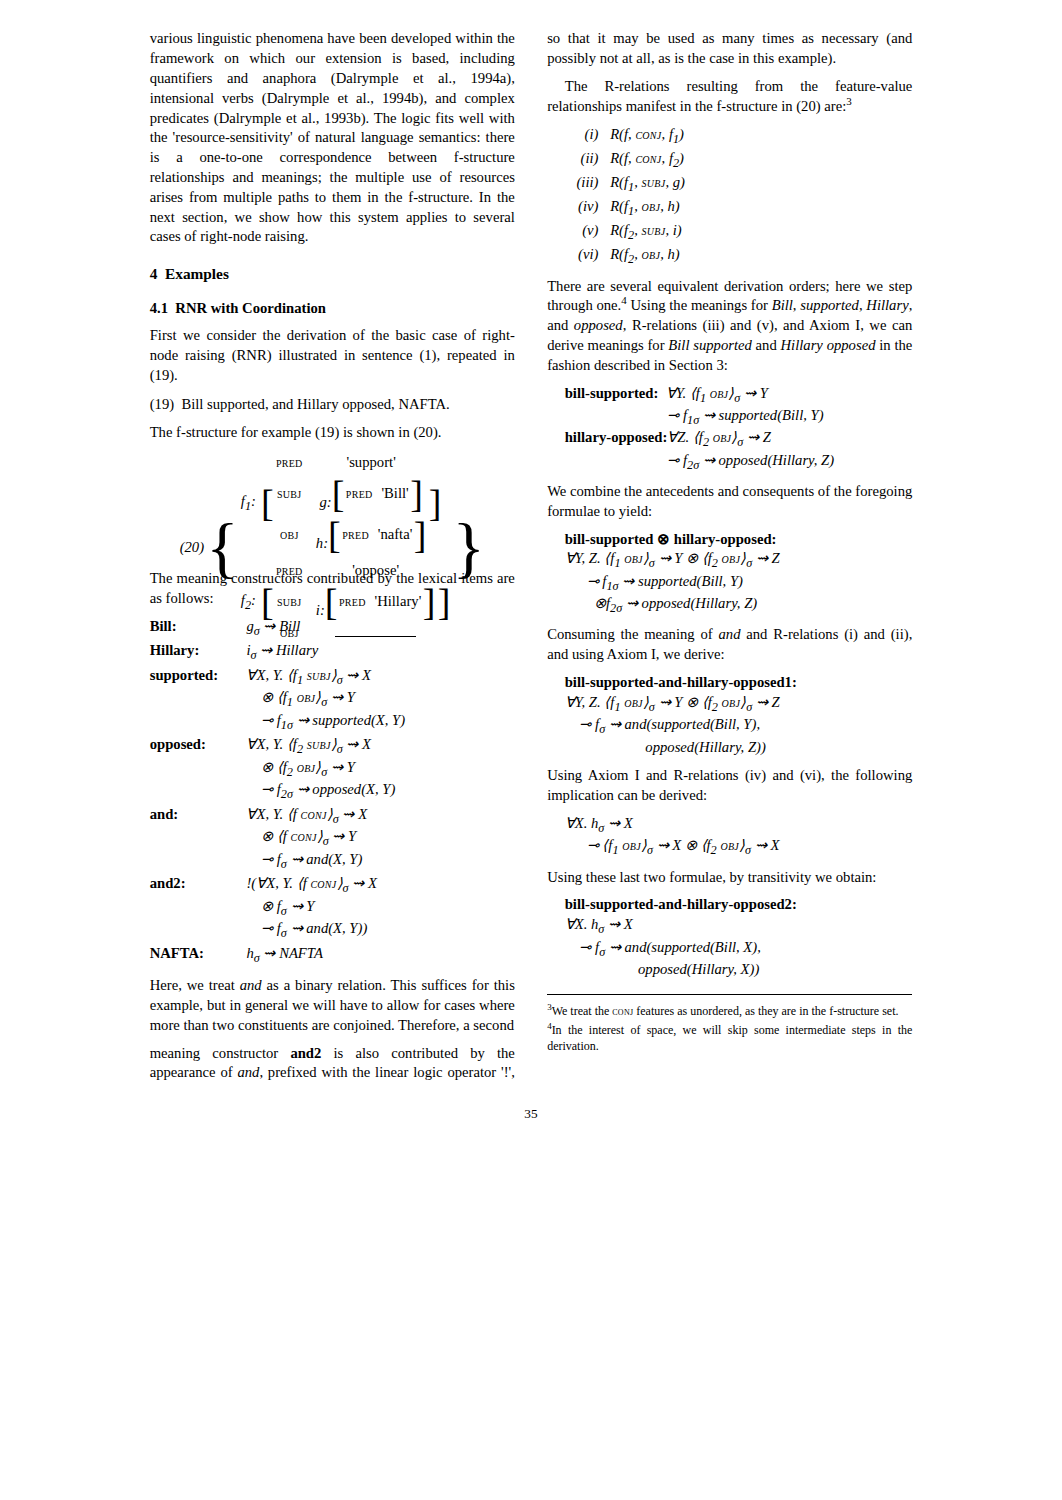various linguistic phenomena have been developed within the framework on which our extension is based, including quantifiers and anaphora (Dalrymple et al., 1994a), intensional verbs (Dalrymple et al., 1994b), and complex predicates (Dalrymple et al., 1993b). The logic fits well with the 'resource-sensitivity' of natural language semantics: there is a one-to-one correspondence between f-structure relationships and meanings; the multiple use of resources arises from multiple paths to them in the f-structure. In the next section, we show how this system applies to several cases of right-node raising.
4 Examples
4.1 RNR with Coordination
First we consider the derivation of the basic case of right-node raising (RNR) illustrated in sentence (1), repeated in (19).
(19) Bill supported, and Hillary opposed, NAFTA.
The f-structure for example (19) is shown in (20).
(20) { f1: [ pred'support' subj g:[pred'Bill'] obj h:[pred'nafta'] ] f2: [ pred'oppose' subj i:[pred'Hillary'] obj ] }
f:
The meaning constructors contributed by the lexical items are as follows:
Bill: gσ ⇝ Bill
Hillary: iσ ⇝ Hillary
supported:∀X, Y. ⟨f1 subj⟩σ ⇝ X
⊗ ⟨f1 obj⟩σ ⇝ Y
⊸ f1σ ⇝ supported(X, Y)
opposed:∀X, Y. ⟨f2 subj⟩σ ⇝ X
⊗ ⟨f2 obj⟩σ ⇝ Y
⊸ f2σ ⇝ opposed(X, Y)
and:∀X, Y. ⟨f conj⟩σ ⇝ X
⊗ ⟨f conj⟩σ ⇝ Y
⊸ fσ ⇝ and(X, Y)
and2:!(∀X, Y. ⟨f conj⟩σ ⇝ X
⊗ fσ ⇝ Y
⊸ fσ ⇝ and(X, Y))
NAFTA: hσ ⇝ NAFTA
Here, we treat and as a binary relation. This suffices for this example, but in general we will have to allow for cases where more than two constituents are conjoined. Therefore, a second
meaning constructor and2 is also contributed by the appearance of and, prefixed with the linear logic operator '!', so that it may be used as many times as necessary (and possibly not at all, as is the case in this example).
The R-relations resulting from the feature-value relationships manifest in the f-structure in (20) are:3
| (i) | R(f, conj , f 1 ) |
| (ii) | R(f, conj , f 2 ) |
| (iii) | R(f 1 , subj , g) |
| (iv) | R(f 1 , obj , h) |
| (v) | R(f 2 , subj , i) |
| (vi) | R(f 2 , obj , h) |
There are several equivalent derivation orders; here we step through one.4 Using the meanings for Bill, supported, Hillary, and opposed, R-relations (iii) and (v), and Axiom I, we can derive meanings for Bill supported and Hillary opposed in the fashion described in Section 3:
bill-supported: ∀Y. ⟨f1 obj⟩σ ⇝ Y
⊸ f1σ ⇝ supported(Bill, Y)
hillary-opposed:∀Z. ⟨f2 obj⟩σ ⇝ Z
⊸ f2σ ⇝ opposed(Hillary, Z)
We combine the antecedents and consequents of the foregoing formulae to yield:
bill-supported ⊗ hillary-opposed:
∀Y, Z. ⟨f1 obj⟩σ ⇝ Y ⊗ ⟨f2 obj⟩σ ⇝ Z
⊸ f1σ ⇝ supported(Bill, Y)
⊗f2σ ⇝ opposed(Hillary, Z)
Consuming the meaning of and and R-relations (i) and (ii), and using Axiom I, we derive:
bill-supported-and-hillary-opposed1:
∀Y, Z. ⟨f1 obj⟩σ ⇝ Y ⊗ ⟨f2 obj⟩σ ⇝ Z
⊸ fσ ⇝ and(supported(Bill, Y),
opposed(Hillary, Z))
Using Axiom I and R-relations (iv) and (vi), the following implication can be derived:
∀X. hσ ⇝ X
⊸ ⟨f1 obj⟩σ ⇝ X ⊗ ⟨f2 obj⟩σ ⇝ X
Using these last two formulae, by transitivity we obtain:
bill-supported-and-hillary-opposed2:
∀X. hσ ⇝ X
⊸ fσ ⇝ and(supported(Bill, X),
opposed(Hillary, X))
3We treat the conj features as unordered, as they are in the f-structure set.
4In the interest of space, we will skip some intermediate steps in the derivation.
35